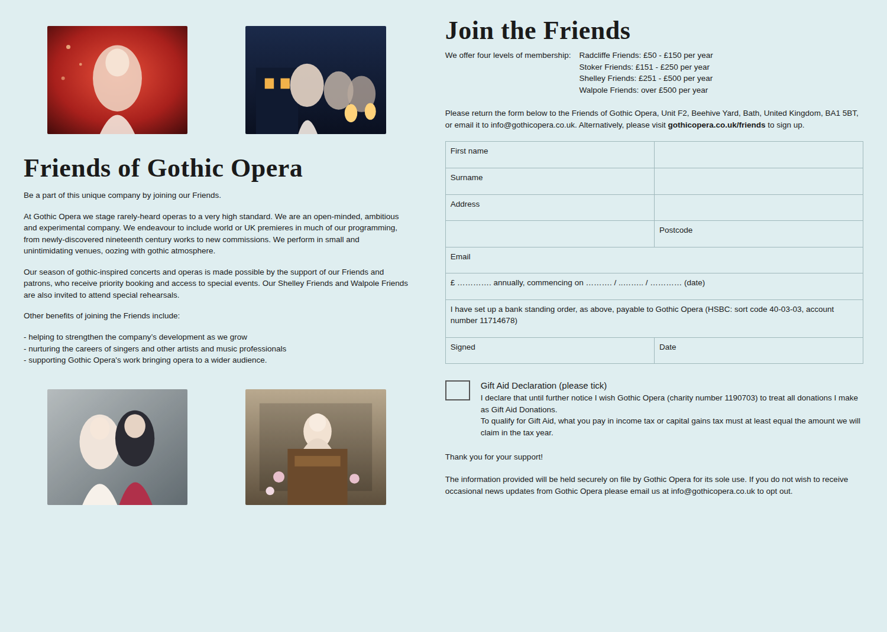Friends of Gothic Opera
Be a part of this unique company by joining our Friends.
At Gothic Opera we stage rarely-heard operas to a very high standard. We are an open-minded, ambitious and experimental company. We endeavour to include world or UK premieres in much of our programming, from newly-discovered nineteenth century works to new commissions. We perform in small and unintimidating venues, oozing with gothic atmosphere.
Our season of gothic-inspired concerts and operas is made possible by the support of our Friends and patrons, who receive priority booking and access to special events. Our Shelley Friends and Walpole Friends are also invited to attend special rehearsals.
Other benefits of joining the Friends include:
helping to strengthen the company’s development as we grow
nurturing the careers of singers and other artists and music professionals
supporting Gothic Opera's work bringing opera to a wider audience.
Join the Friends
We offer four levels of membership:
Radcliffe Friends: £50 - £150 per year
Stoker Friends: £151 - £250 per year
Shelley Friends: £251 - £500 per year
Walpole Friends: over £500 per year
Please return the form below to the Friends of Gothic Opera, Unit F2, Beehive Yard, Bath, United Kingdom, BA1 5BT, or email it to info@gothicopera.co.uk. Alternatively, please visit gothicopera.co.uk/friends to sign up.
| First name | |
| Surname | |
| Address | |
| | Postcode |
| Email |
| £ …………. annually, commencing on ………. / ..…….. / ………… (date) |
| I have set up a bank standing order, as above, payable to Gothic Opera (HSBC: sort code 40-03-03, account number 11714678) |
| Signed | Date |
Gift Aid Declaration (please tick)
I declare that until further notice I wish Gothic Opera (charity number 1190703) to treat all donations I make as Gift Aid Donations.
To qualify for Gift Aid, what you pay in income tax or capital gains tax must at least equal the amount we will claim in the tax year.
Thank you for your support!
The information provided will be held securely on file by Gothic Opera for its sole use. If you do not wish to receive occasional news updates from Gothic Opera please email us at info@gothicopera.co.uk to opt out.